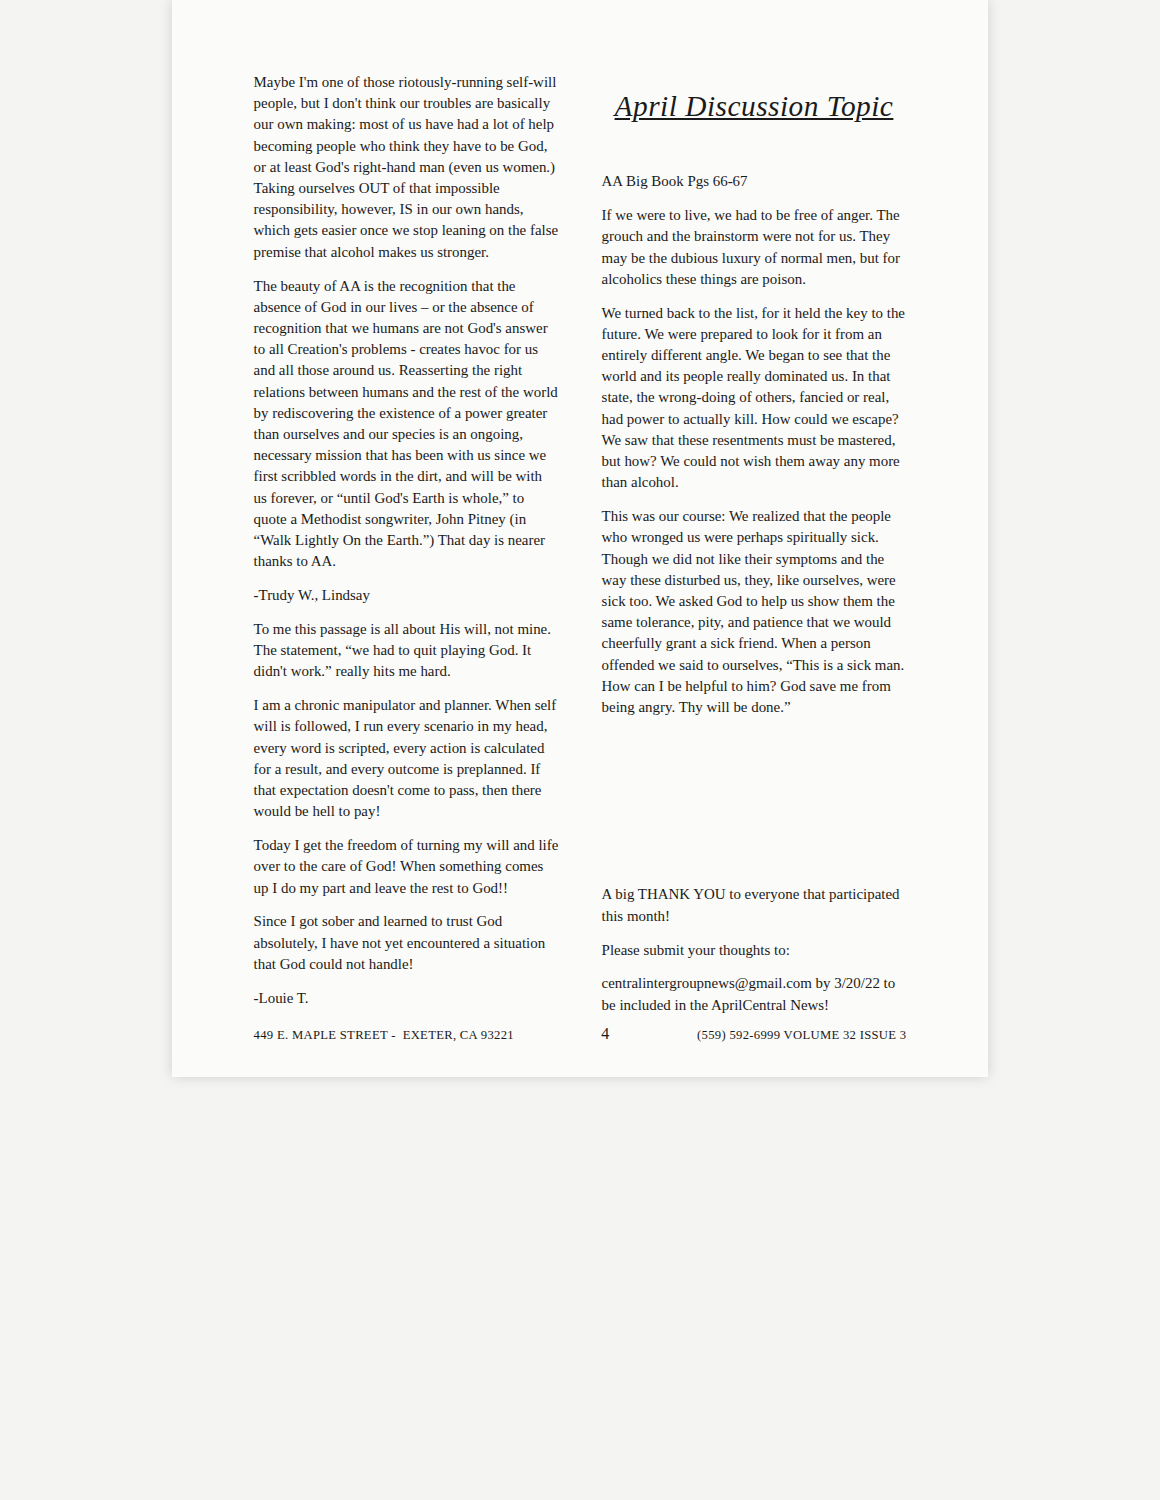Maybe I'm one of those riotously-running self-will people, but I don't think our troubles are basically our own making: most of us have had a lot of help becoming people who think they have to be God, or at least God's right-hand man (even us women.) Taking ourselves OUT of that impossible responsibility, however, IS in our own hands, which gets easier once we stop leaning on the false premise that alcohol makes us stronger.
The beauty of AA is the recognition that the absence of God in our lives – or the absence of recognition that we humans are not God's answer to all Creation's problems - creates havoc for us and all those around us. Reasserting the right relations between humans and the rest of the world by rediscovering the existence of a power greater than ourselves and our species is an ongoing, necessary mission that has been with us since we first scribbled words in the dirt, and will be with us forever, or “until God's Earth is whole,” to quote a Methodist songwriter, John Pitney (in “Walk Lightly On the Earth.”) That day is nearer thanks to AA.
-Trudy W., Lindsay
To me this passage is all about His will, not mine. The statement, “we had to quit playing God. It didn't work.” really hits me hard.
I am a chronic manipulator and planner. When self will is followed, I run every scenario in my head, every word is scripted, every action is calculated for a result, and every outcome is preplanned. If that expectation doesn't come to pass, then there would be hell to pay!
Today I get the freedom of turning my will and life over to the care of God! When something comes up I do my part and leave the rest to God!!
Since I got sober and learned to trust God absolutely, I have not yet encountered a situation that God could not handle!
-Louie T.
April Discussion Topic
AA Big Book Pgs 66-67
If we were to live, we had to be free of anger. The grouch and the brainstorm were not for us. They may be the dubious luxury of normal men, but for alcoholics these things are poison.
We turned back to the list, for it held the key to the future. We were prepared to look for it from an entirely different angle. We began to see that the world and its people really dominated us. In that state, the wrong-doing of others, fancied or real, had power to actually kill. How could we escape? We saw that these resentments must be mastered, but how? We could not wish them away any more than alcohol.
This was our course: We realized that the people who wronged us were perhaps spiritually sick. Though we did not like their symptoms and the way these disturbed us, they, like ourselves, were sick too. We asked God to help us show them the same tolerance, pity, and patience that we would cheerfully grant a sick friend. When a person offended we said to ourselves, “This is a sick man. How can I be helpful to him? God save me from being angry. Thy will be done.”
A big THANK YOU to everyone that participated this month!
Please submit your thoughts to:
centralintergroupnews@gmail.com by 3/20/22 to be included in the AprilCentral News!
449 E. MAPLE STREET - EXETER, CA 93221
4
(559) 592-6999 VOLUME 32 ISSUE 3